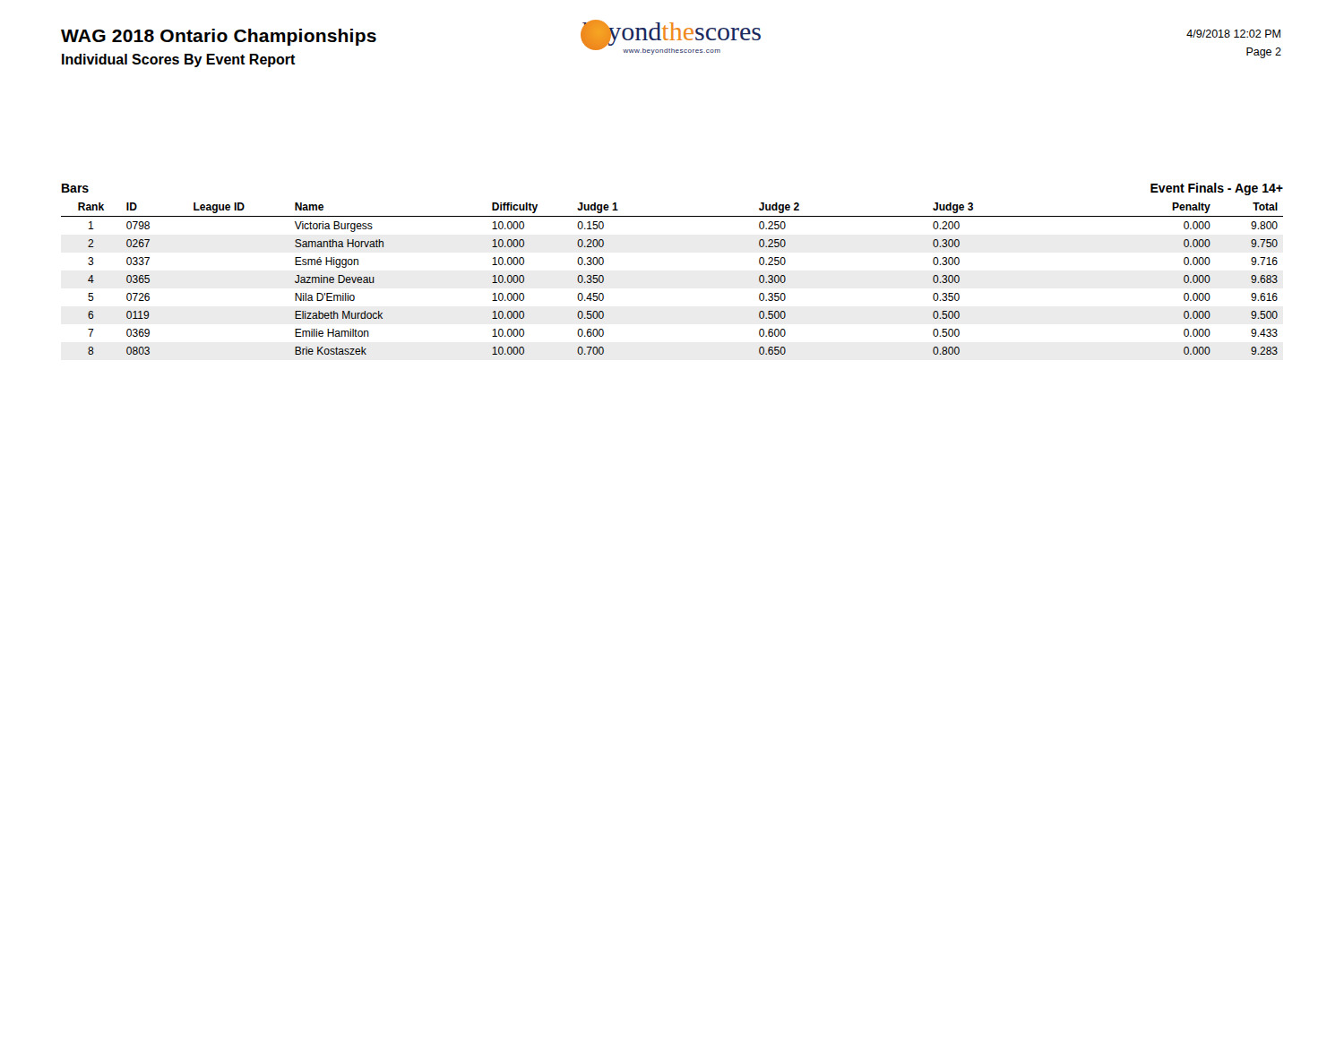WAG 2018 Ontario Championships
Individual Scores By Event Report
beyondthescores
www.beyondthescores.com
4/9/2018 12:02 PM
Page 2
Bars
Event Finals - Age 14+
| Rank | ID | League ID | Name | Difficulty | Judge 1 | Judge 2 | Judge 3 | Penalty | Total |
| --- | --- | --- | --- | --- | --- | --- | --- | --- | --- |
| 1 | 0798 | | Victoria Burgess | 10.000 | 0.150 | 0.250 | 0.200 | 0.000 | 9.800 |
| 2 | 0267 | | Samantha Horvath | 10.000 | 0.200 | 0.250 | 0.300 | 0.000 | 9.750 |
| 3 | 0337 | | Esmé Higgon | 10.000 | 0.300 | 0.250 | 0.300 | 0.000 | 9.716 |
| 4 | 0365 | | Jazmine Deveau | 10.000 | 0.350 | 0.300 | 0.300 | 0.000 | 9.683 |
| 5 | 0726 | | Nila D'Emilio | 10.000 | 0.450 | 0.350 | 0.350 | 0.000 | 9.616 |
| 6 | 0119 | | Elizabeth Murdock | 10.000 | 0.500 | 0.500 | 0.500 | 0.000 | 9.500 |
| 7 | 0369 | | Emilie Hamilton | 10.000 | 0.600 | 0.600 | 0.500 | 0.000 | 9.433 |
| 8 | 0803 | | Brie Kostaszek | 10.000 | 0.700 | 0.650 | 0.800 | 0.000 | 9.283 |